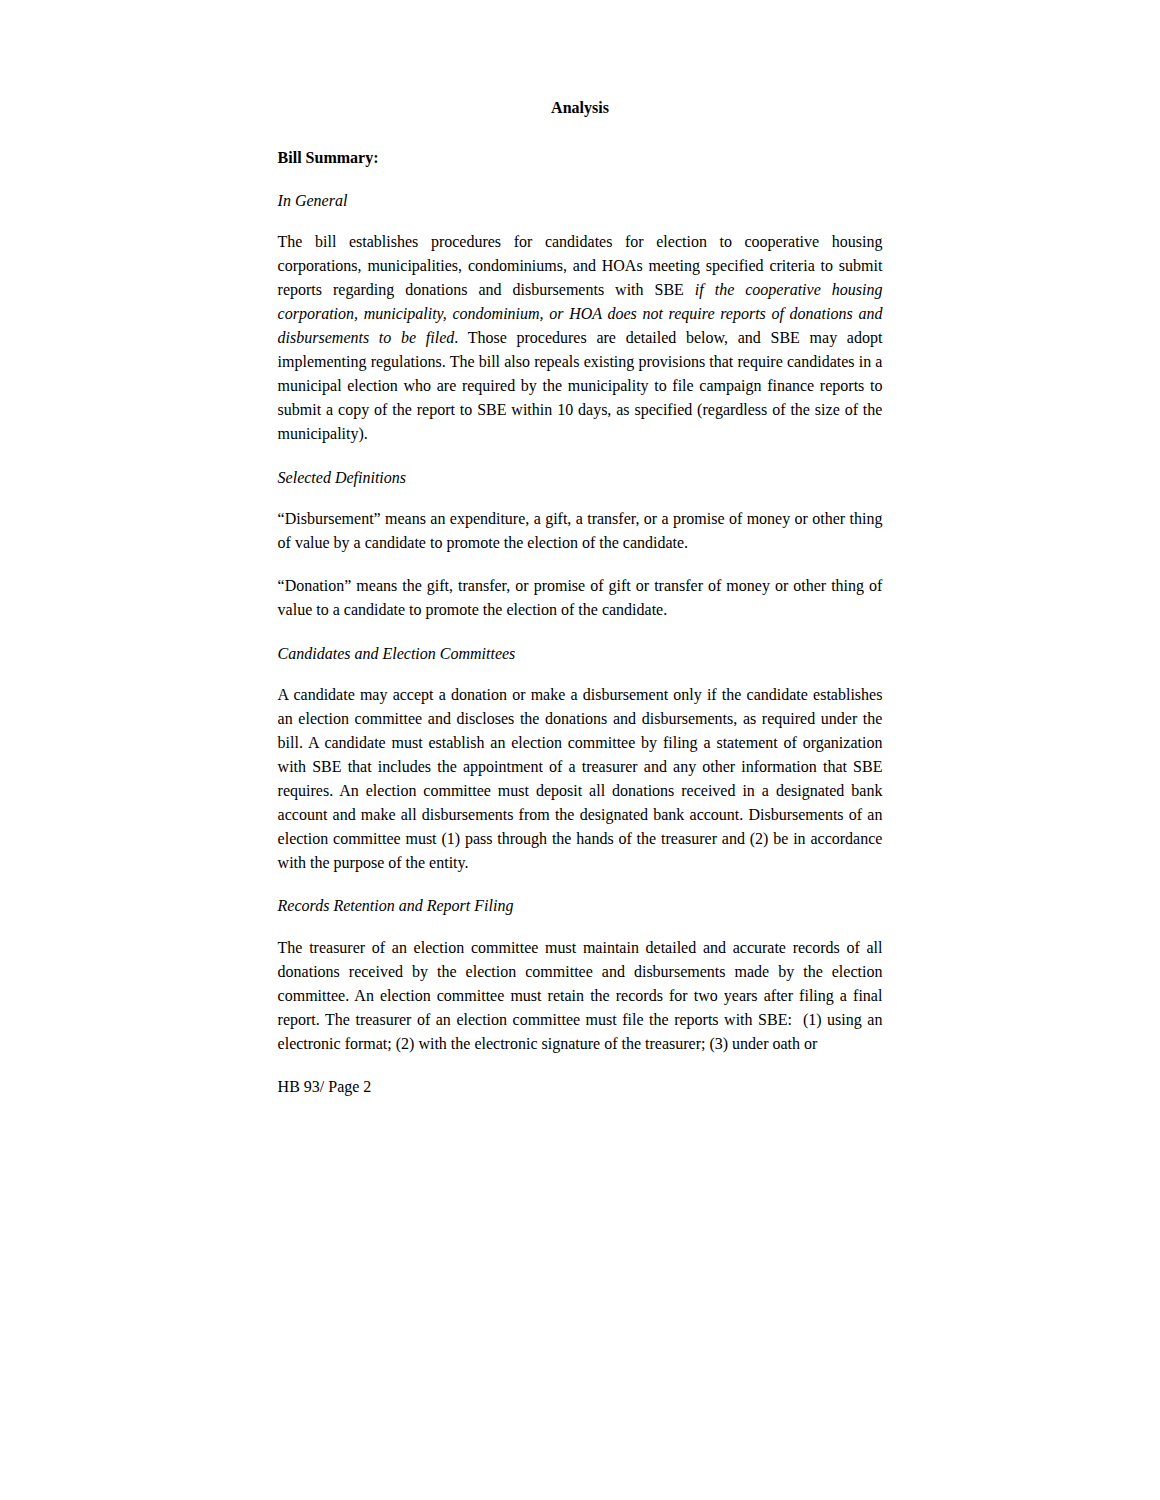Analysis
Bill Summary:
In General
The bill establishes procedures for candidates for election to cooperative housing corporations, municipalities, condominiums, and HOAs meeting specified criteria to submit reports regarding donations and disbursements with SBE if the cooperative housing corporation, municipality, condominium, or HOA does not require reports of donations and disbursements to be filed. Those procedures are detailed below, and SBE may adopt implementing regulations. The bill also repeals existing provisions that require candidates in a municipal election who are required by the municipality to file campaign finance reports to submit a copy of the report to SBE within 10 days, as specified (regardless of the size of the municipality).
Selected Definitions
“Disbursement” means an expenditure, a gift, a transfer, or a promise of money or other thing of value by a candidate to promote the election of the candidate.
“Donation” means the gift, transfer, or promise of gift or transfer of money or other thing of value to a candidate to promote the election of the candidate.
Candidates and Election Committees
A candidate may accept a donation or make a disbursement only if the candidate establishes an election committee and discloses the donations and disbursements, as required under the bill. A candidate must establish an election committee by filing a statement of organization with SBE that includes the appointment of a treasurer and any other information that SBE requires. An election committee must deposit all donations received in a designated bank account and make all disbursements from the designated bank account. Disbursements of an election committee must (1) pass through the hands of the treasurer and (2) be in accordance with the purpose of the entity.
Records Retention and Report Filing
The treasurer of an election committee must maintain detailed and accurate records of all donations received by the election committee and disbursements made by the election committee. An election committee must retain the records for two years after filing a final report. The treasurer of an election committee must file the reports with SBE: (1) using an electronic format; (2) with the electronic signature of the treasurer; (3) under oath or
HB 93/ Page 2